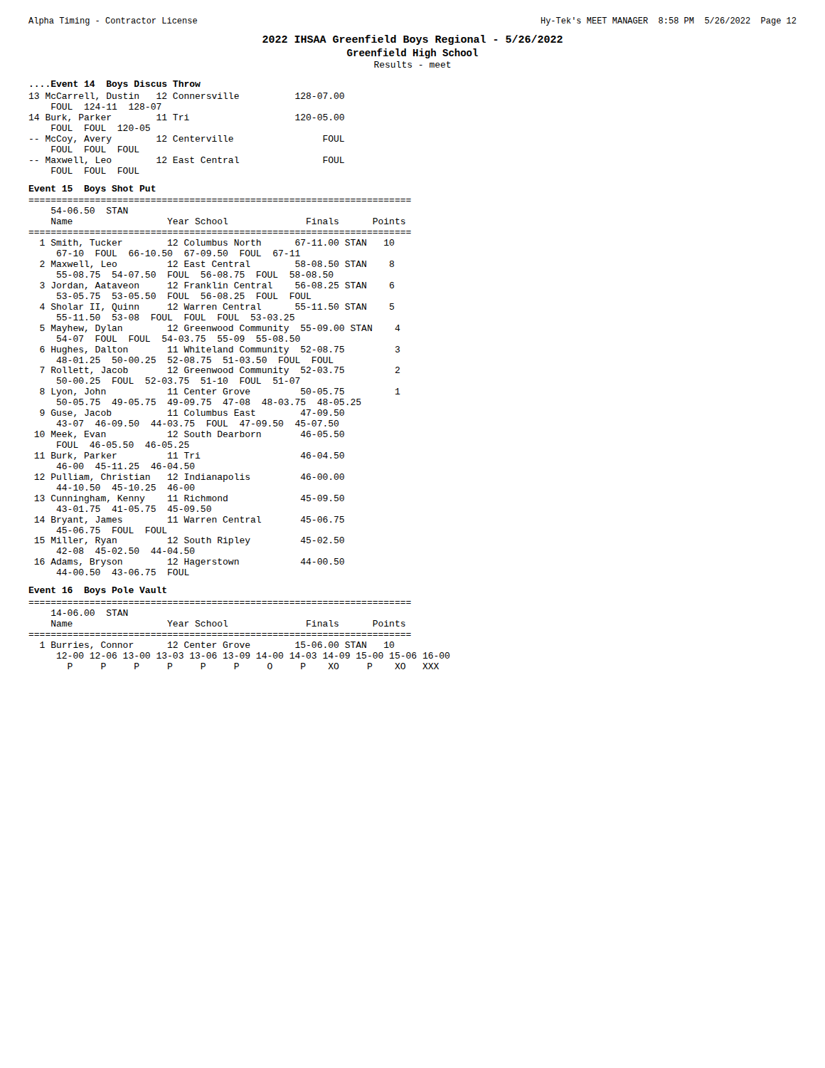Alpha Timing - Contractor License Hy-Tek's MEET MANAGER 8:58 PM 5/26/2022 Page 12
2022 IHSAA Greenfield Boys Regional - 5/26/2022
Greenfield High School
Results - meet
....Event 14 Boys Discus Throw
13 McCarrell, Dustin   12 Connersville          128-07.00
    FOUL  124-11  128-07
14 Burk, Parker        11 Tri                   120-05.00
    FOUL  FOUL  120-05
-- McCoy, Avery        12 Centerville                FOUL
    FOUL  FOUL  FOUL
-- Maxwell, Leo        12 East Central               FOUL
    FOUL  FOUL  FOUL
Event 15 Boys Shot Put
=====================================================================
    54-06.50  STAN
    Name                 Year School              Finals      Points
=====================================================================
  1 Smith, Tucker        12 Columbus North      67-11.00 STAN   10
     67-10  FOUL  66-10.50  67-09.50  FOUL  67-11
  2 Maxwell, Leo         12 East Central        58-08.50 STAN    8
     55-08.75  54-07.50  FOUL  56-08.75  FOUL  58-08.50
  3 Jordan, Aataveon     12 Franklin Central    56-08.25 STAN    6
     53-05.75  53-05.50  FOUL  56-08.25  FOUL  FOUL
  4 Sholar II, Quinn     12 Warren Central      55-11.50 STAN    5
     55-11.50  53-08  FOUL  FOUL  FOUL  53-03.25
  5 Mayhew, Dylan        12 Greenwood Community  55-09.00 STAN    4
     54-07  FOUL  FOUL  54-03.75  55-09  55-08.50
  6 Hughes, Dalton       11 Whiteland Community  52-08.75         3
     48-01.25  50-00.25  52-08.75  51-03.50  FOUL  FOUL
  7 Rollett, Jacob       12 Greenwood Community  52-03.75         2
     50-00.25  FOUL  52-03.75  51-10  FOUL  51-07
  8 Lyon, John           11 Center Grove         50-05.75         1
     50-05.75  49-05.75  49-09.75  47-08  48-03.75  48-05.25
  9 Guse, Jacob          11 Columbus East        47-09.50
     43-07  46-09.50  44-03.75  FOUL  47-09.50  45-07.50
 10 Meek, Evan           12 South Dearborn       46-05.50
     FOUL  46-05.50  46-05.25
 11 Burk, Parker         11 Tri                  46-04.50
     46-00  45-11.25  46-04.50
 12 Pulliam, Christian   12 Indianapolis         46-00.00
     44-10.50  45-10.25  46-00
 13 Cunningham, Kenny    11 Richmond             45-09.50
     43-01.75  41-05.75  45-09.50
 14 Bryant, James        11 Warren Central       45-06.75
     45-06.75  FOUL  FOUL
 15 Miller, Ryan         12 South Ripley         45-02.50
     42-08  45-02.50  44-04.50
 16 Adams, Bryson        12 Hagerstown           44-00.50
     44-00.50  43-06.75  FOUL
Event 16 Boys Pole Vault
=====================================================================
    14-06.00  STAN
    Name                 Year School              Finals      Points
=====================================================================
  1 Burries, Connor      12 Center Grove        15-06.00 STAN   10
     12-00 12-06 13-00 13-03 13-06 13-09 14-00 14-03 14-09 15-00 15-06 16-00
       P     P     P     P     P     P     O     P    XO     P    XO   XXX